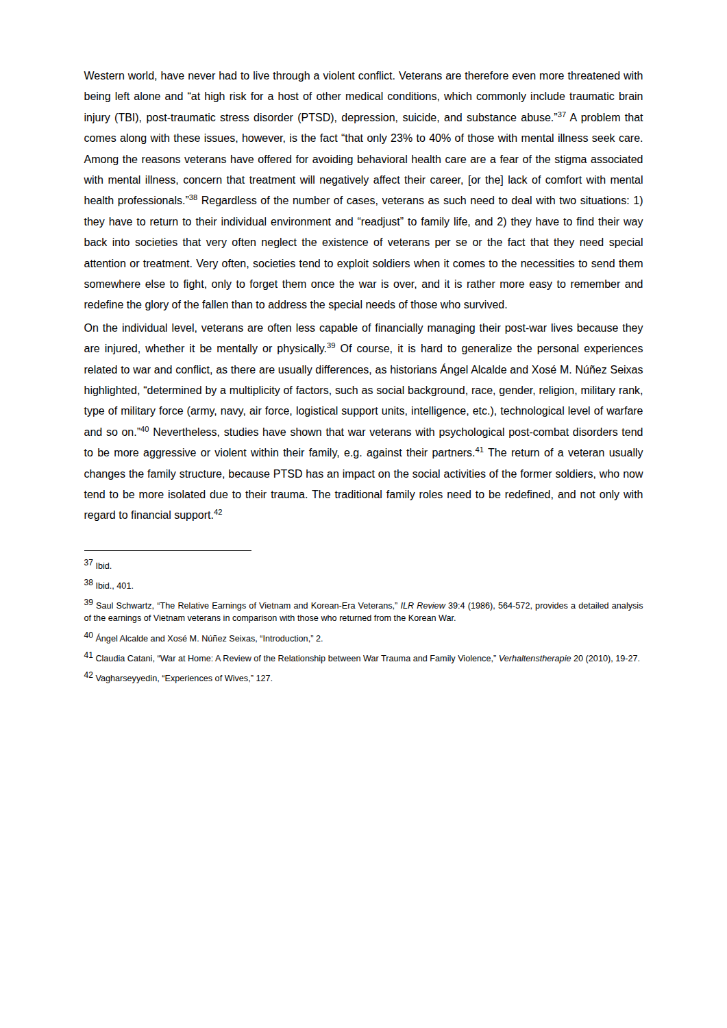Western world, have never had to live through a violent conflict. Veterans are therefore even more threatened with being left alone and “at high risk for a host of other medical conditions, which commonly include traumatic brain injury (TBI), post-traumatic stress disorder (PTSD), depression, suicide, and substance abuse.”37 A problem that comes along with these issues, however, is the fact “that only 23% to 40% of those with mental illness seek care. Among the reasons veterans have offered for avoiding behavioral health care are a fear of the stigma associated with mental illness, concern that treatment will negatively affect their career, [or the] lack of comfort with mental health professionals.”38 Regardless of the number of cases, veterans as such need to deal with two situations: 1) they have to return to their individual environment and “readjust” to family life, and 2) they have to find their way back into societies that very often neglect the existence of veterans per se or the fact that they need special attention or treatment. Very often, societies tend to exploit soldiers when it comes to the necessities to send them somewhere else to fight, only to forget them once the war is over, and it is rather more easy to remember and redefine the glory of the fallen than to address the special needs of those who survived.
On the individual level, veterans are often less capable of financially managing their post-war lives because they are injured, whether it be mentally or physically.39 Of course, it is hard to generalize the personal experiences related to war and conflict, as there are usually differences, as historians Ángel Alcalde and Xosé M. Núñez Seixas highlighted, “determined by a multiplicity of factors, such as social background, race, gender, religion, military rank, type of military force (army, navy, air force, logistical support units, intelligence, etc.), technological level of warfare and so on.”40 Nevertheless, studies have shown that war veterans with psychological post-combat disorders tend to be more aggressive or violent within their family, e.g. against their partners.41 The return of a veteran usually changes the family structure, because PTSD has an impact on the social activities of the former soldiers, who now tend to be more isolated due to their trauma. The traditional family roles need to be redefined, and not only with regard to financial support.42
37 Ibid.
38 Ibid., 401.
39 Saul Schwartz, “The Relative Earnings of Vietnam and Korean-Era Veterans,” ILR Review 39:4 (1986), 564-572, provides a detailed analysis of the earnings of Vietnam veterans in comparison with those who returned from the Korean War.
40 Ángel Alcalde and Xosé M. Núñez Seixas, “Introduction,” 2.
41 Claudia Catani, “War at Home: A Review of the Relationship between War Trauma and Family Violence,” Verhaltenstherapie 20 (2010), 19-27.
42 Vagharseyyedin, “Experiences of Wives,” 127.